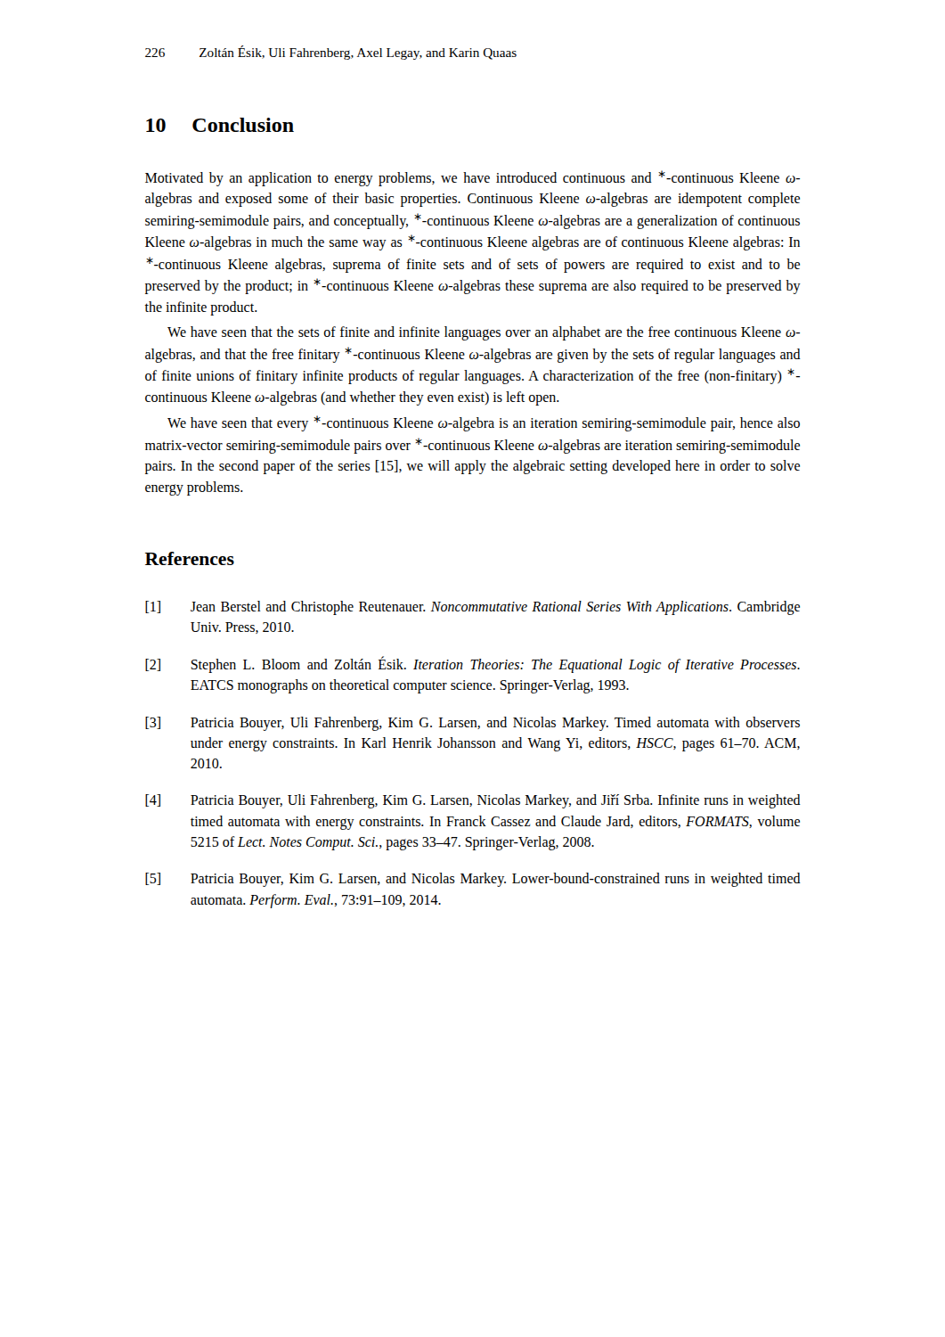226 Zoltán Ésik, Uli Fahrenberg, Axel Legay, and Karin Quaas
10 Conclusion
Motivated by an application to energy problems, we have introduced continuous and ∗-continuous Kleene ω-algebras and exposed some of their basic properties. Continuous Kleene ω-algebras are idempotent complete semiring-semimodule pairs, and conceptually, ∗-continuous Kleene ω-algebras are a generalization of continuous Kleene ω-algebras in much the same way as ∗-continuous Kleene algebras are of continuous Kleene algebras: In ∗-continuous Kleene algebras, suprema of finite sets and of sets of powers are required to exist and to be preserved by the product; in ∗-continuous Kleene ω-algebras these suprema are also required to be preserved by the infinite product.
We have seen that the sets of finite and infinite languages over an alphabet are the free continuous Kleene ω-algebras, and that the free finitary ∗-continuous Kleene ω-algebras are given by the sets of regular languages and of finite unions of finitary infinite products of regular languages. A characterization of the free (non-finitary) ∗-continuous Kleene ω-algebras (and whether they even exist) is left open.
We have seen that every ∗-continuous Kleene ω-algebra is an iteration semiring-semimodule pair, hence also matrix-vector semiring-semimodule pairs over ∗-continuous Kleene ω-algebras are iteration semiring-semimodule pairs. In the second paper of the series [15], we will apply the algebraic setting developed here in order to solve energy problems.
References
[1] Jean Berstel and Christophe Reutenauer. Noncommutative Rational Series With Applications. Cambridge Univ. Press, 2010.
[2] Stephen L. Bloom and Zoltán Ésik. Iteration Theories: The Equational Logic of Iterative Processes. EATCS monographs on theoretical computer science. Springer-Verlag, 1993.
[3] Patricia Bouyer, Uli Fahrenberg, Kim G. Larsen, and Nicolas Markey. Timed automata with observers under energy constraints. In Karl Henrik Johansson and Wang Yi, editors, HSCC, pages 61–70. ACM, 2010.
[4] Patricia Bouyer, Uli Fahrenberg, Kim G. Larsen, Nicolas Markey, and Jiří Srba. Infinite runs in weighted timed automata with energy constraints. In Franck Cassez and Claude Jard, editors, FORMATS, volume 5215 of Lect. Notes Comput. Sci., pages 33–47. Springer-Verlag, 2008.
[5] Patricia Bouyer, Kim G. Larsen, and Nicolas Markey. Lower-bound-constrained runs in weighted timed automata. Perform. Eval., 73:91–109, 2014.